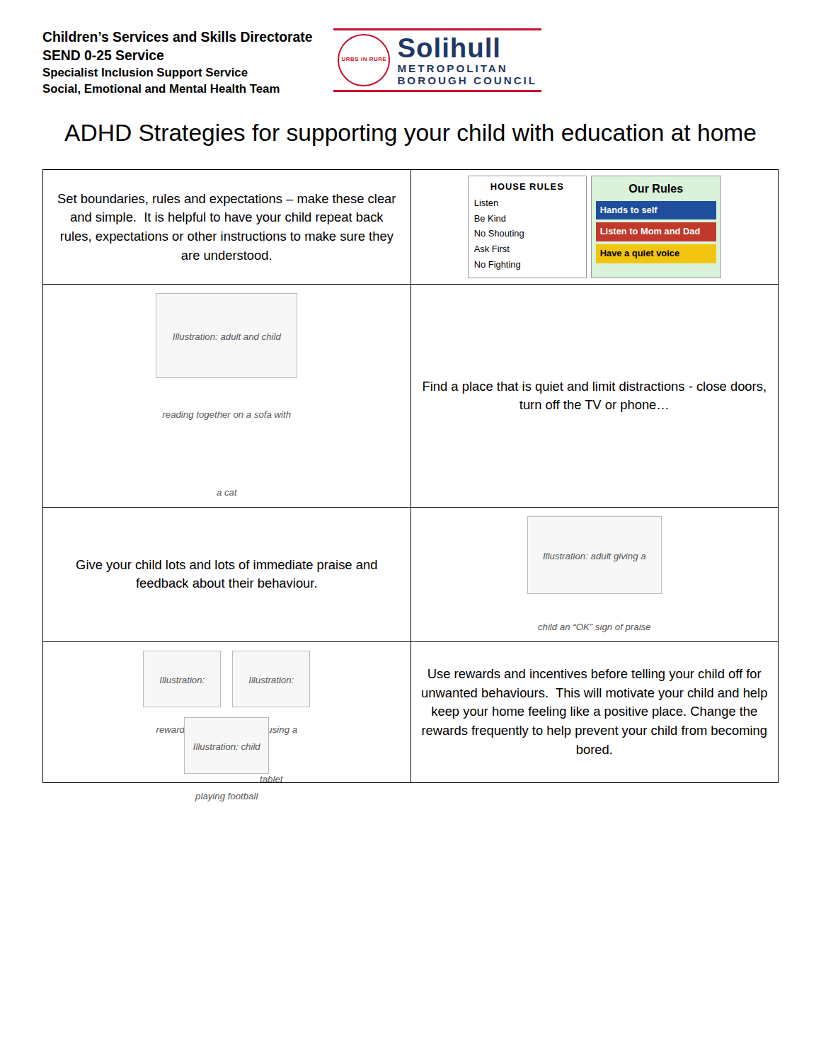Children’s Services and Skills Directorate
SEND 0-25 Service
Specialist Inclusion Support Service
Social, Emotional and Mental Health Team
URBS IN RURE
Solihull
METROPOLITAN
BOROUGH COUNCIL
ADHD Strategies for supporting your child with education at home
| Set boundaries, rules and expectations – make these clear and simple. It is helpful to have your child repeat back rules, expectations or other instructions to make sure they are understood. | HOUSE RULES Listen Be Kind No Shouting Ask First No Fighting Our Rules Hands to self Listen to Mom and Dad Have a quiet voice |
| Illustration: adult and child reading together on a sofa with a cat | Find a place that is quiet and limit distractions - close doors, turn off the TV or phone… |
| Give your child lots and lots of immediate praise and feedback about their behaviour. | Illustration: adult giving a child an “OK” sign of praise |
| Illustration: reward chart Illustration: child using a tablet Illustration: child playing football | Use rewards and incentives before telling your child off for unwanted behaviours. This will motivate your child and help keep your home feeling like a positive place. Change the rewards frequently to help prevent your child from becoming bored. |